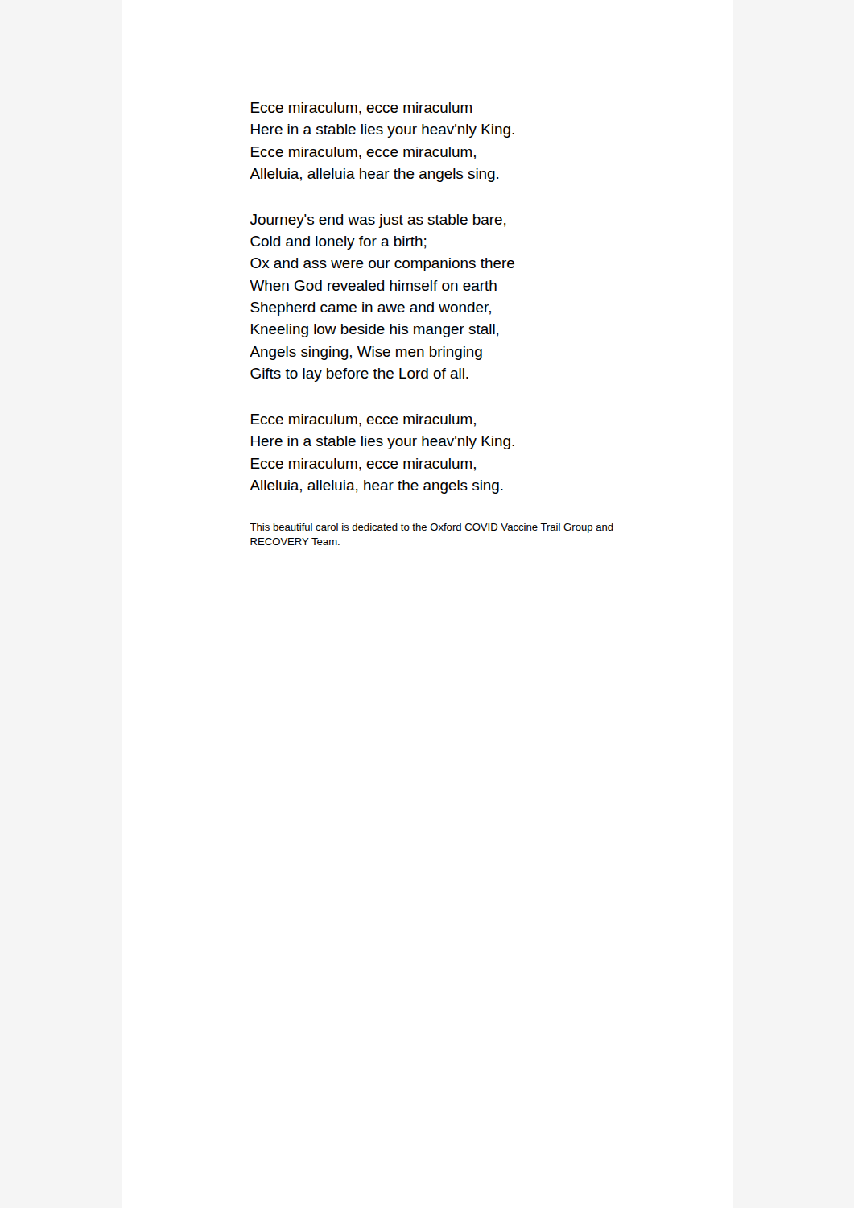Ecce miraculum, ecce miraculum
Here in a stable lies your heav'nly King.
Ecce miraculum, ecce miraculum,
Alleluia, alleluia hear the angels sing.
Journey's end was just as stable bare,
Cold and lonely for a birth;
Ox and ass were our companions there
When God revealed himself on earth
Shepherd came in awe and wonder,
Kneeling low beside his manger stall,
Angels singing, Wise men bringing
Gifts to lay before the Lord of all.
Ecce miraculum, ecce miraculum,
Here in a stable lies your heav'nly King.
Ecce miraculum, ecce miraculum,
Alleluia, alleluia, hear the angels sing.
This beautiful carol is dedicated to the Oxford COVID Vaccine Trail Group and RECOVERY Team.